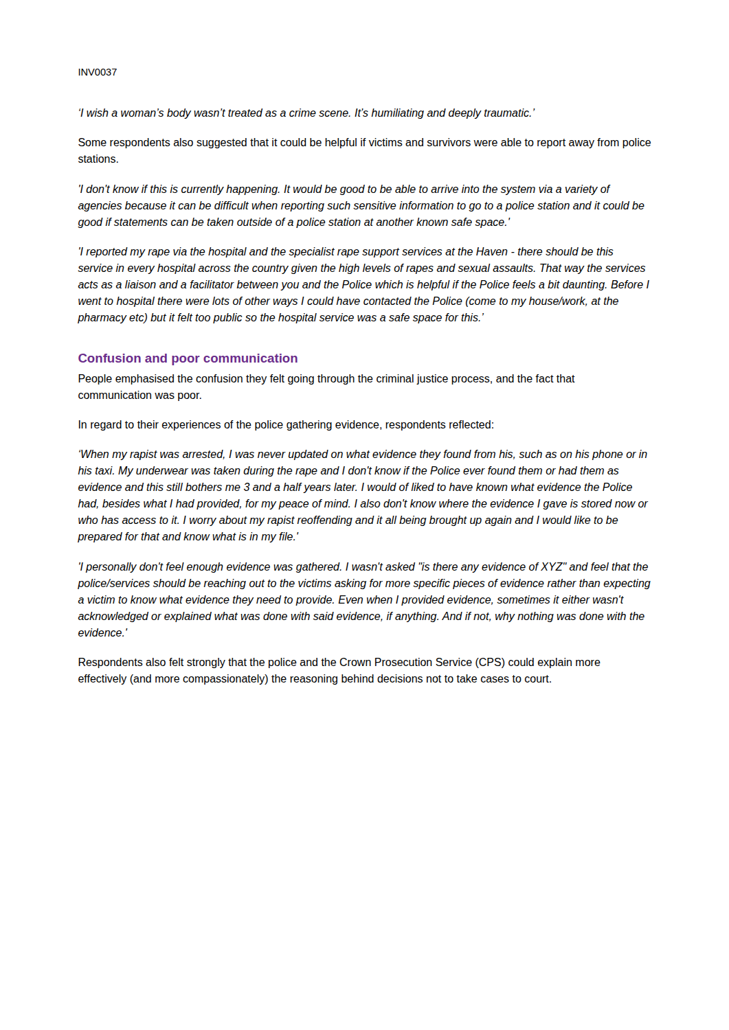INV0037
‘I wish a woman’s body wasn’t treated as a crime scene. It’s humiliating and deeply traumatic.’
Some respondents also suggested that it could be helpful if victims and survivors were able to report away from police stations.
'I don't know if this is currently happening. It would be good to be able to arrive into the system via a variety of agencies because it can be difficult when reporting such sensitive information to go to a police station and it could be good if statements can be taken outside of a police station at another known safe space.'
'I reported my rape via the hospital and the specialist rape support services at the Haven - there should be this service in every hospital across the country given the high levels of rapes and sexual assaults. That way the services acts as a liaison and a facilitator between you and the Police which is helpful if the Police feels a bit daunting. Before I went to hospital there were lots of other ways I could have contacted the Police (come to my house/work, at the pharmacy etc) but it felt too public so the hospital service was a safe space for this.’
Confusion and poor communication
People emphasised the confusion they felt going through the criminal justice process, and the fact that communication was poor.
In regard to their experiences of the police gathering evidence, respondents reflected:
‘When my rapist was arrested, I was never updated on what evidence they found from his, such as on his phone or in his taxi. My underwear was taken during the rape and I don't know if the Police ever found them or had them as evidence and this still bothers me 3 and a half years later. I would of liked to have known what evidence the Police had, besides what I had provided, for my peace of mind. I also don't know where the evidence I gave is stored now or who has access to it. I worry about my rapist reoffending and it all being brought up again and I would like to be prepared for that and know what is in my file.'
'I personally don't feel enough evidence was gathered. I wasn't asked "is there any evidence of XYZ" and feel that the police/services should be reaching out to the victims asking for more specific pieces of evidence rather than expecting a victim to know what evidence they need to provide. Even when I provided evidence, sometimes it either wasn't acknowledged or explained what was done with said evidence, if anything. And if not, why nothing was done with the evidence.'
Respondents also felt strongly that the police and the Crown Prosecution Service (CPS) could explain more effectively (and more compassionately) the reasoning behind decisions not to take cases to court.